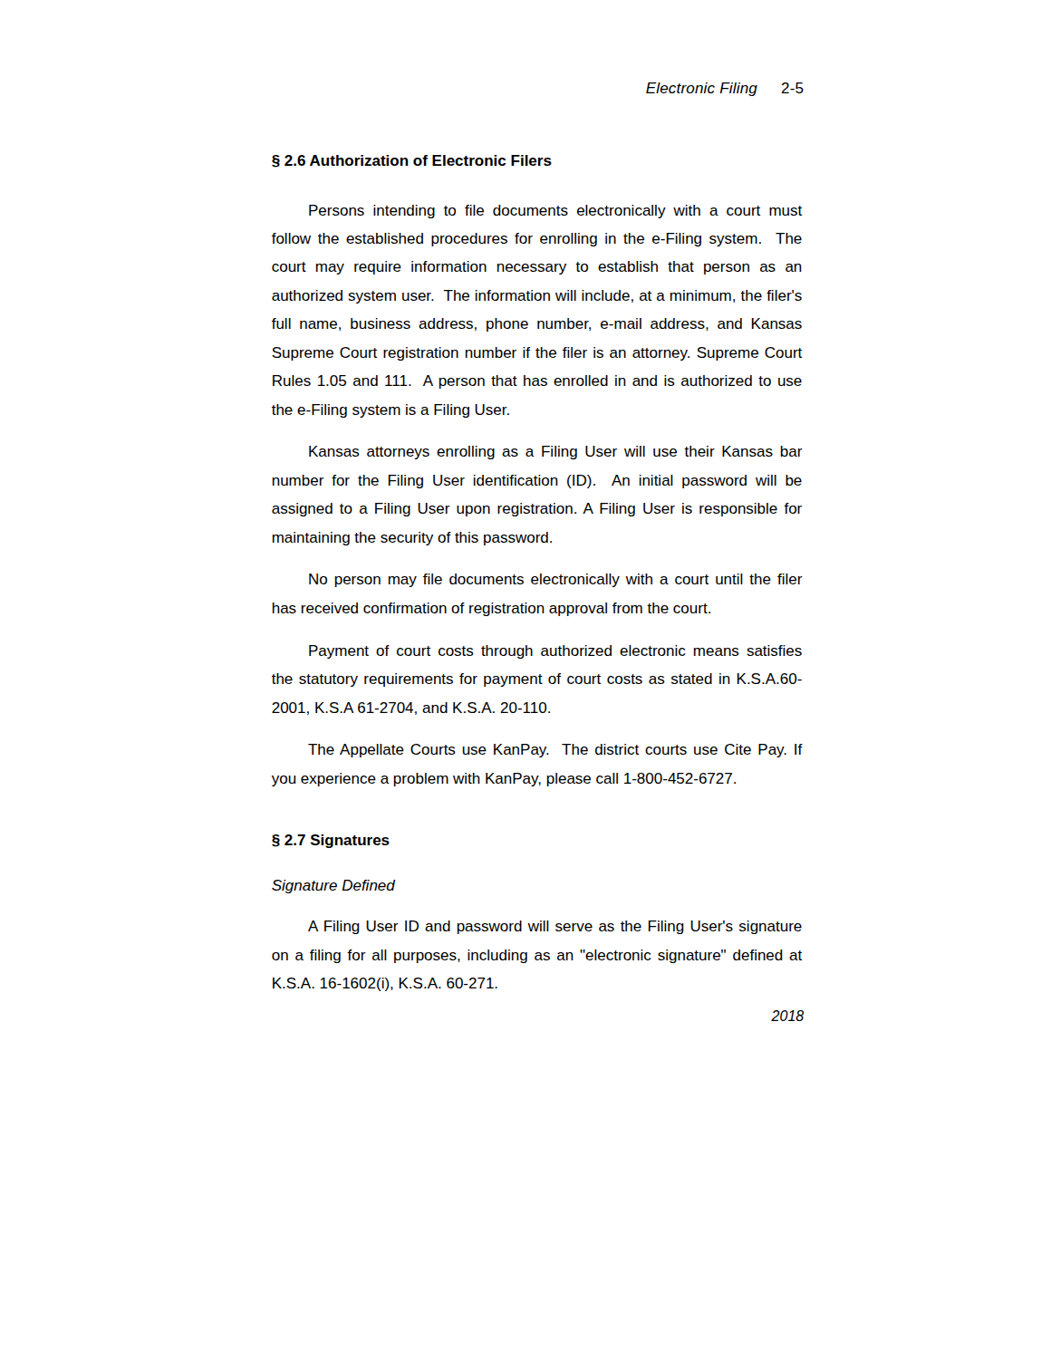Electronic Filing2-5
§ 2.6 Authorization of Electronic Filers
Persons intending to file documents electronically with a court must follow the established procedures for enrolling in the e-Filing system. The court may require information necessary to establish that person as an authorized system user. The information will include, at a minimum, the filer's full name, business address, phone number, e-mail address, and Kansas Supreme Court registration number if the filer is an attorney. Supreme Court Rules 1.05 and 111. A person that has enrolled in and is authorized to use the e-Filing system is a Filing User.
Kansas attorneys enrolling as a Filing User will use their Kansas bar number for the Filing User identification (ID). An initial password will be assigned to a Filing User upon registration. A Filing User is responsible for maintaining the security of this password.
No person may file documents electronically with a court until the filer has received confirmation of registration approval from the court.
Payment of court costs through authorized electronic means satisfies the statutory requirements for payment of court costs as stated in K.S.A.60-2001, K.S.A 61-2704, and K.S.A. 20-110.
The Appellate Courts use KanPay. The district courts use Cite Pay. If you experience a problem with KanPay, please call 1-800-452-6727.
§ 2.7 Signatures
Signature Defined
A Filing User ID and password will serve as the Filing User's signature on a filing for all purposes, including as an "electronic signature" defined at K.S.A. 16-1602(i), K.S.A. 60-271.
2018